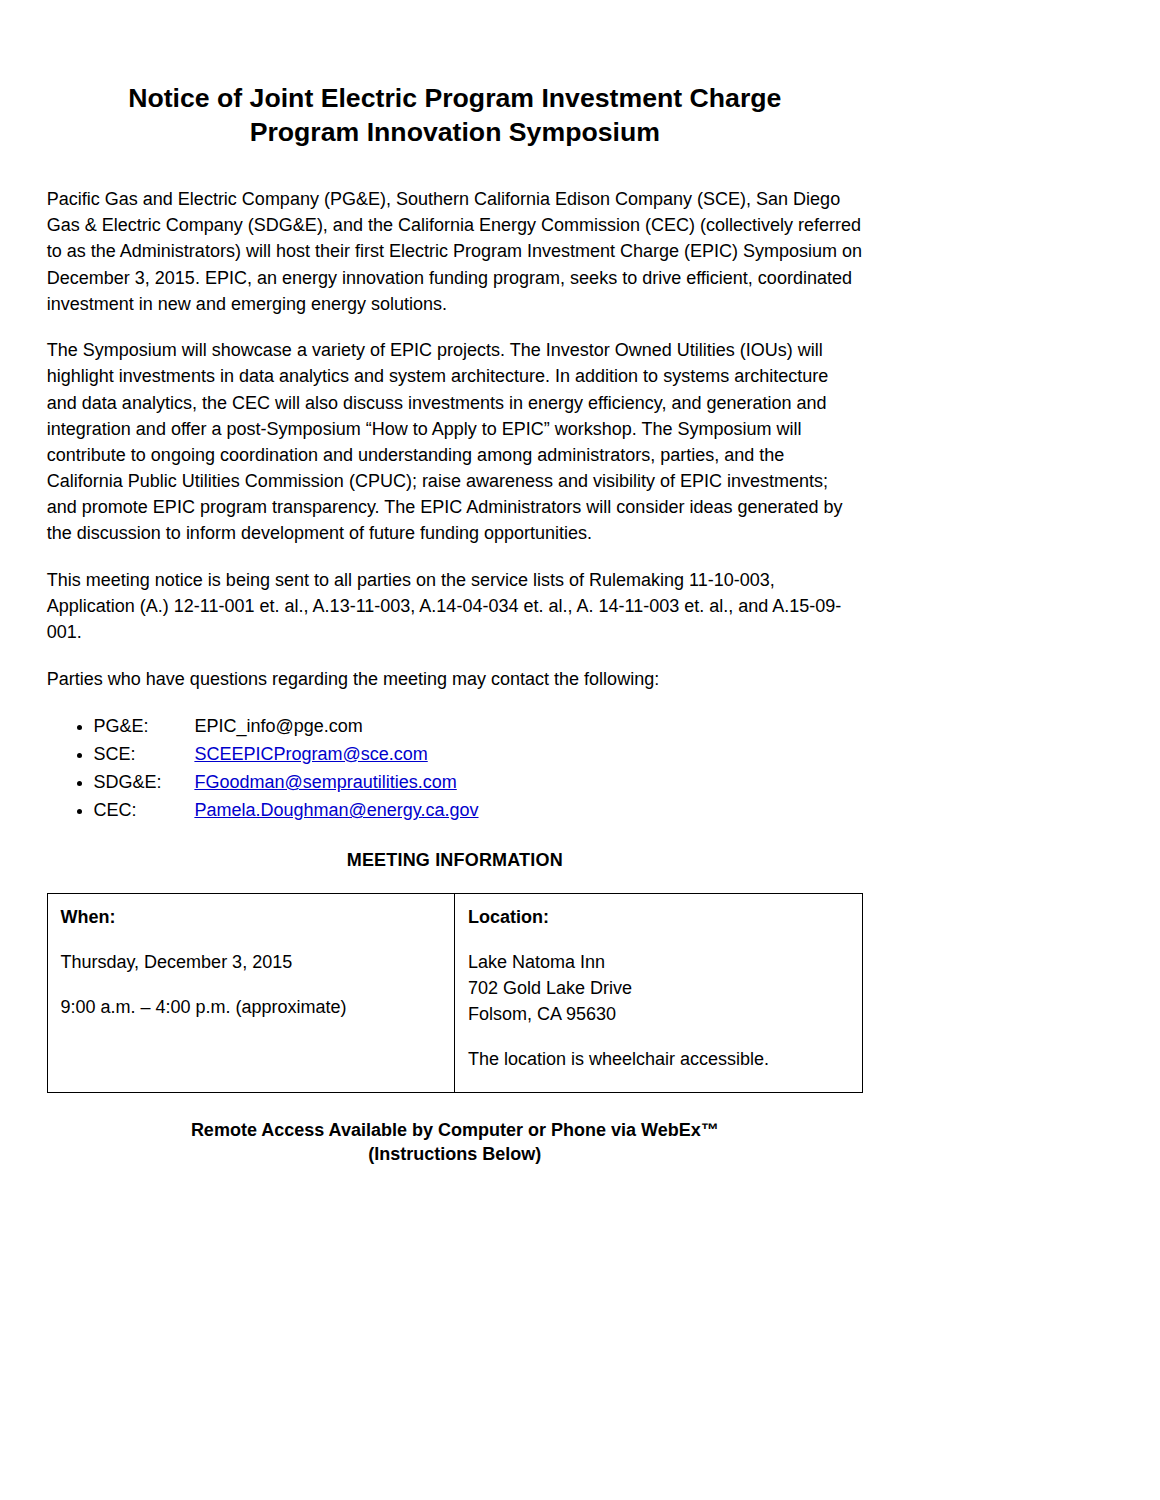Notice of Joint Electric Program Investment Charge
Program Innovation Symposium
Pacific Gas and Electric Company (PG&E), Southern California Edison Company (SCE), San Diego Gas & Electric Company (SDG&E), and the California Energy Commission (CEC) (collectively referred to as the Administrators) will host their first Electric Program Investment Charge (EPIC) Symposium on December 3, 2015. EPIC, an energy innovation funding program, seeks to drive efficient, coordinated investment in new and emerging energy solutions.
The Symposium will showcase a variety of EPIC projects. The Investor Owned Utilities (IOUs) will highlight investments in data analytics and system architecture. In addition to systems architecture and data analytics, the CEC will also discuss investments in energy efficiency, and generation and integration and offer a post-Symposium “How to Apply to EPIC” workshop. The Symposium will contribute to ongoing coordination and understanding among administrators, parties, and the California Public Utilities Commission (CPUC); raise awareness and visibility of EPIC investments; and promote EPIC program transparency. The EPIC Administrators will consider ideas generated by the discussion to inform development of future funding opportunities.
This meeting notice is being sent to all parties on the service lists of Rulemaking 11-10-003, Application (A.) 12-11-001 et. al., A.13-11-003, A.14-04-034 et. al., A. 14-11-003 et. al., and A.15-09-001.
Parties who have questions regarding the meeting may contact the following:
PG&E: EPIC_info@pge.com
SCE: SCEEPICProgram@sce.com
SDG&E: FGoodman@semprautilities.com
CEC: Pamela.Doughman@energy.ca.gov
MEETING INFORMATION
| When: Thursday, December 3, 2015 9:00 a.m. – 4:00 p.m. (approximate) | Location: Lake Natoma Inn 702 Gold Lake Drive Folsom, CA 95630 The location is wheelchair accessible. |
Remote Access Available by Computer or Phone via WebEx™
(Instructions Below)